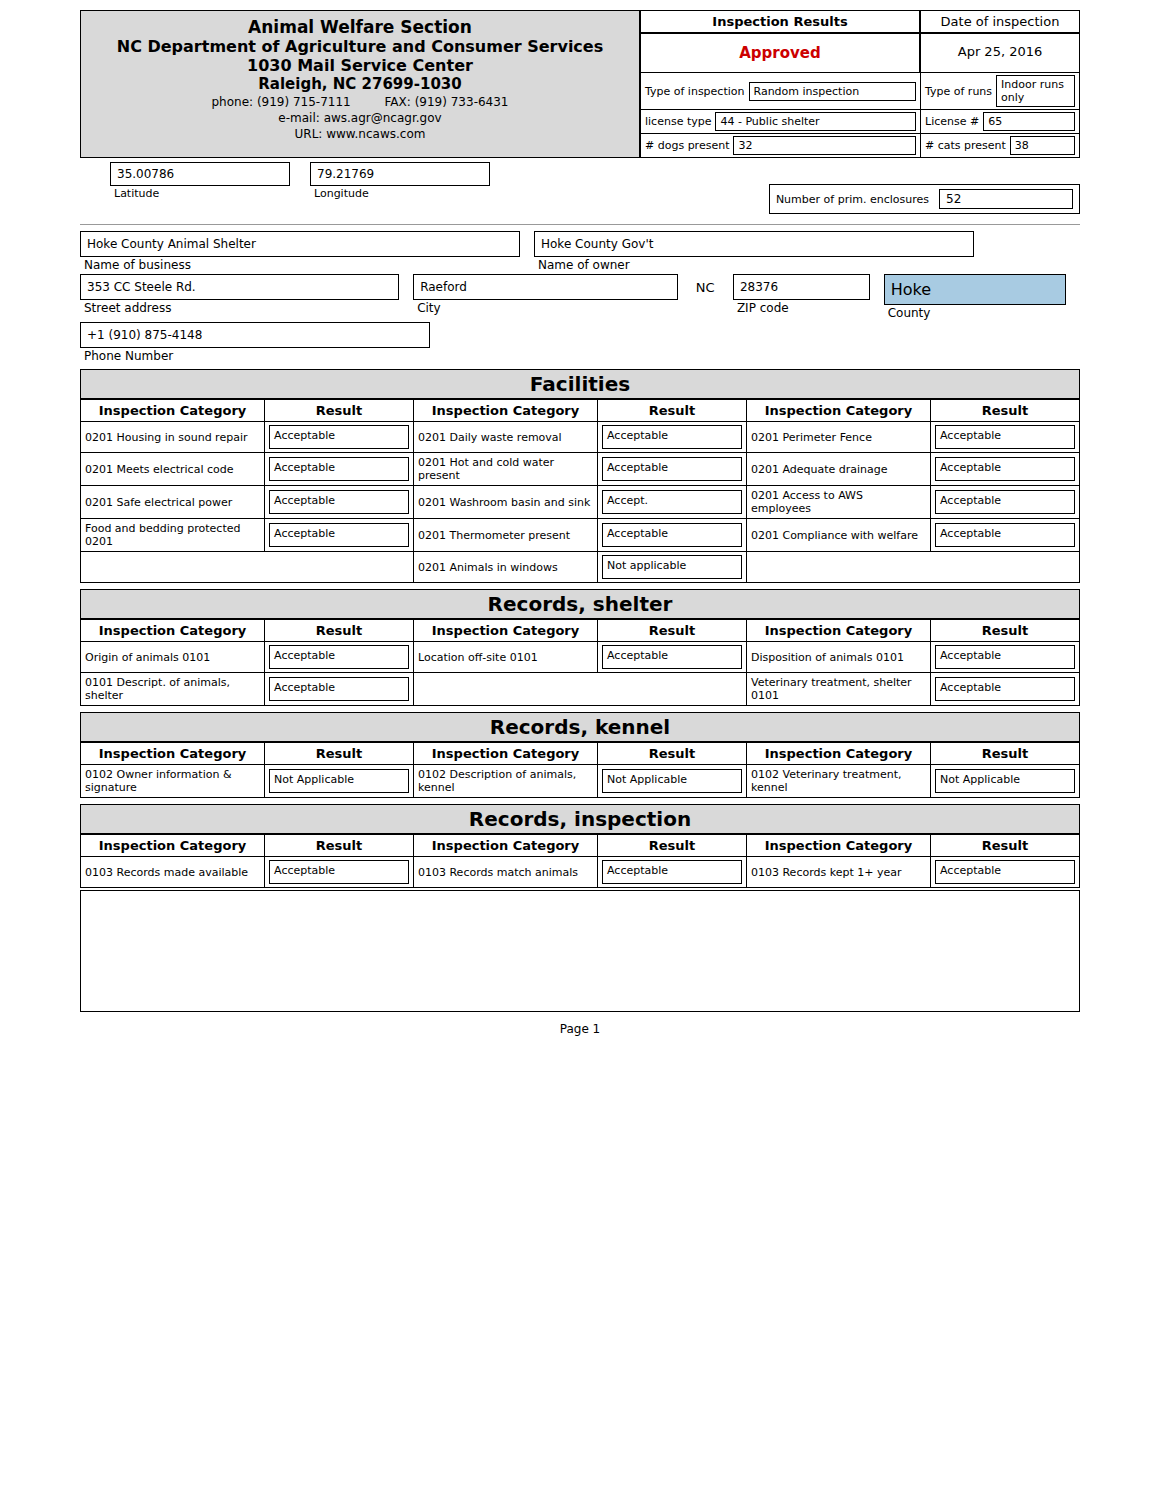Animal Welfare Section
NC Department of Agriculture and Consumer Services
1030 Mail Service Center
Raleigh, NC 27699-1030
phone: (919) 715-7111 FAX: (919) 733-6431
e-mail: aws.agr@ncagr.gov
URL: www.ncaws.com
Inspection Results
Date of inspection
Approved
Apr 25, 2016
Type of inspection Random inspection
Type of runs Indoor runs only
license type 44 - Public shelter
License # 65
# dogs present 32
# cats present 38
35.00786
Latitude
79.21769
Longitude
Number of prim. enclosures 52
Hoke County Animal Shelter
Name of business
Hoke County Gov't
Name of owner
353 CC Steele Rd.
Street address
Raeford
City
NC
28376
ZIP code
Hoke
County
+1 (910) 875-4148
Phone Number
Facilities
| Inspection Category | Result | Inspection Category | Result | Inspection Category | Result |
| --- | --- | --- | --- | --- | --- |
| 0201 Housing in sound repair | Acceptable | 0201 Daily waste removal | Acceptable | 0201 Perimeter Fence | Acceptable |
| 0201 Meets electrical code | Acceptable | 0201 Hot and cold water present | Acceptable | 0201 Adequate drainage | Acceptable |
| 0201 Safe electrical power | Acceptable | 0201 Washroom basin and sink | Accept. | 0201 Access to AWS employees | Acceptable |
| Food and bedding protected 0201 | Acceptable | 0201 Thermometer present | Acceptable | 0201 Compliance with welfare | Acceptable |
| | 0201 Animals in windows | Not applicable | |
Records, shelter
| Inspection Category | Result | Inspection Category | Result | Inspection Category | Result |
| --- | --- | --- | --- | --- | --- |
| Origin of animals 0101 | Acceptable | Location off-site 0101 | Acceptable | Disposition of animals 0101 | Acceptable |
| 0101 Descript. of animals, shelter | Acceptable | | Veterinary treatment, shelter 0101 | Acceptable |
Records, kennel
| Inspection Category | Result | Inspection Category | Result | Inspection Category | Result |
| --- | --- | --- | --- | --- | --- |
| 0102 Owner information & signature | Not Applicable | 0102 Description of animals, kennel | Not Applicable | 0102 Veterinary treatment, kennel | Not Applicable |
Records, inspection
| Inspection Category | Result | Inspection Category | Result | Inspection Category | Result |
| --- | --- | --- | --- | --- | --- |
| 0103 Records made available | Acceptable | 0103 Records match animals | Acceptable | 0103 Records kept 1+ year | Acceptable |
Page 1